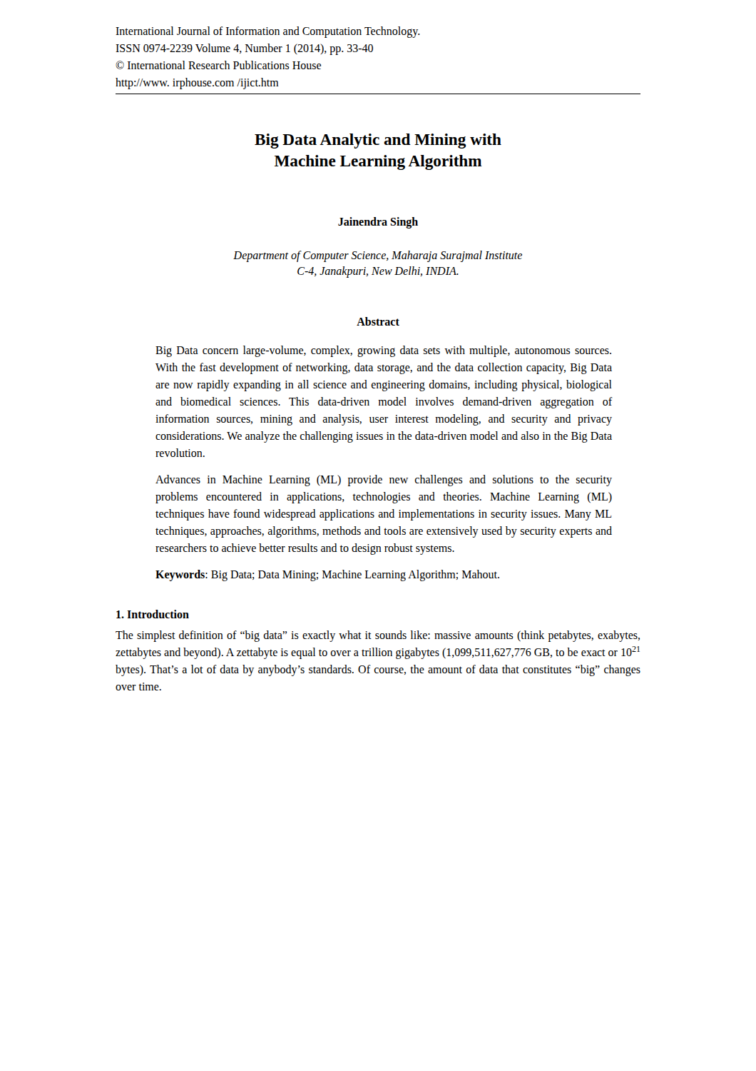International Journal of Information and Computation Technology.
ISSN 0974-2239 Volume 4, Number 1 (2014), pp. 33-40
© International Research Publications House
http://www. irphouse.com /ijict.htm
Big Data Analytic and Mining with
Machine Learning Algorithm
Jainendra Singh
Department of Computer Science, Maharaja Surajmal Institute
C-4, Janakpuri, New Delhi, INDIA.
Abstract
Big Data concern large-volume, complex, growing data sets with multiple, autonomous sources. With the fast development of networking, data storage, and the data collection capacity, Big Data are now rapidly expanding in all science and engineering domains, including physical, biological and biomedical sciences. This data-driven model involves demand-driven aggregation of information sources, mining and analysis, user interest modeling, and security and privacy considerations. We analyze the challenging issues in the data-driven model and also in the Big Data revolution.
Advances in Machine Learning (ML) provide new challenges and solutions to the security problems encountered in applications, technologies and theories. Machine Learning (ML) techniques have found widespread applications and implementations in security issues. Many ML techniques, approaches, algorithms, methods and tools are extensively used by security experts and researchers to achieve better results and to design robust systems.
Keywords: Big Data; Data Mining; Machine Learning Algorithm; Mahout.
1. Introduction
The simplest definition of “big data” is exactly what it sounds like: massive amounts (think petabytes, exabytes, zettabytes and beyond). A zettabyte is equal to over a trillion gigabytes (1,099,511,627,776 GB, to be exact or 1021 bytes). That’s a lot of data by anybody’s standards. Of course, the amount of data that constitutes “big” changes over time.